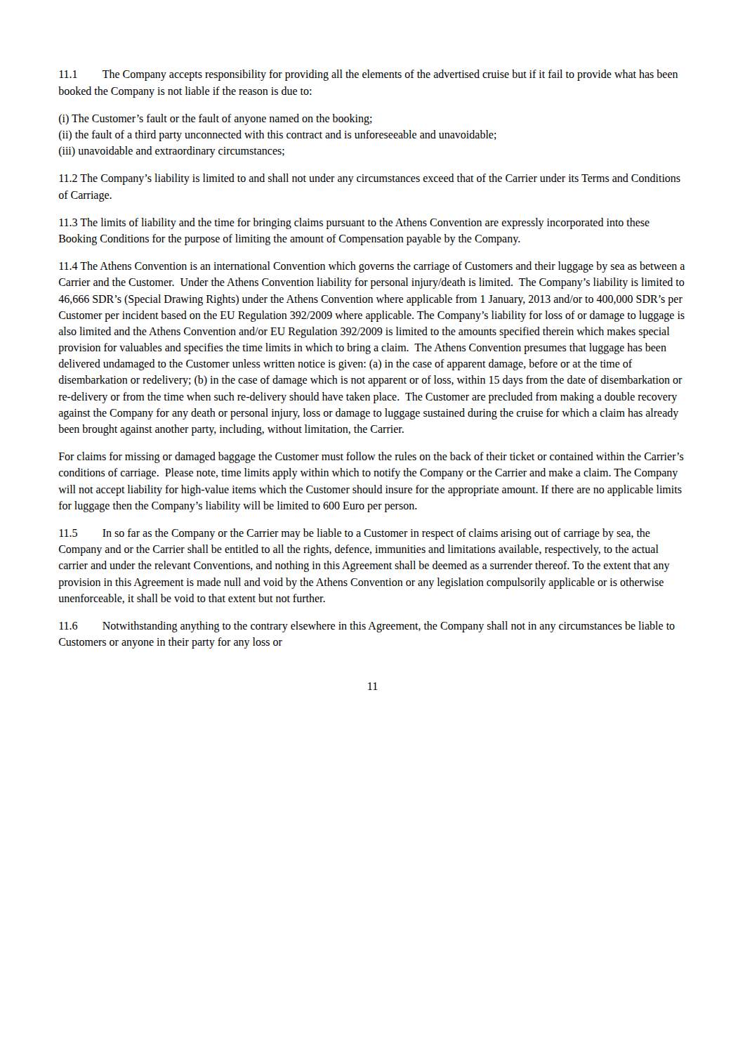11.1 The Company accepts responsibility for providing all the elements of the advertised cruise but if it fail to provide what has been booked the Company is not liable if the reason is due to:
(i) The Customer’s fault or the fault of anyone named on the booking;
(ii) the fault of a third party unconnected with this contract and is unforeseeable and unavoidable;
(iii) unavoidable and extraordinary circumstances;
11.2 The Company’s liability is limited to and shall not under any circumstances exceed that of the Carrier under its Terms and Conditions of Carriage.
11.3 The limits of liability and the time for bringing claims pursuant to the Athens Convention are expressly incorporated into these Booking Conditions for the purpose of limiting the amount of Compensation payable by the Company.
11.4 The Athens Convention is an international Convention which governs the carriage of Customers and their luggage by sea as between a Carrier and the Customer. Under the Athens Convention liability for personal injury/death is limited. The Company’s liability is limited to 46,666 SDR’s (Special Drawing Rights) under the Athens Convention where applicable from 1 January, 2013 and/or to 400,000 SDR’s per Customer per incident based on the EU Regulation 392/2009 where applicable. The Company’s liability for loss of or damage to luggage is also limited and the Athens Convention and/or EU Regulation 392/2009 is limited to the amounts specified therein which makes special provision for valuables and specifies the time limits in which to bring a claim. The Athens Convention presumes that luggage has been delivered undamaged to the Customer unless written notice is given: (a) in the case of apparent damage, before or at the time of disembarkation or redelivery; (b) in the case of damage which is not apparent or of loss, within 15 days from the date of disembarkation or re-delivery or from the time when such re-delivery should have taken place. The Customer are precluded from making a double recovery against the Company for any death or personal injury, loss or damage to luggage sustained during the cruise for which a claim has already been brought against another party, including, without limitation, the Carrier.
For claims for missing or damaged baggage the Customer must follow the rules on the back of their ticket or contained within the Carrier’s conditions of carriage. Please note, time limits apply within which to notify the Company or the Carrier and make a claim. The Company will not accept liability for high-value items which the Customer should insure for the appropriate amount. If there are no applicable limits for luggage then the Company’s liability will be limited to 600 Euro per person.
11.5 In so far as the Company or the Carrier may be liable to a Customer in respect of claims arising out of carriage by sea, the Company and or the Carrier shall be entitled to all the rights, defence, immunities and limitations available, respectively, to the actual carrier and under the relevant Conventions, and nothing in this Agreement shall be deemed as a surrender thereof. To the extent that any provision in this Agreement is made null and void by the Athens Convention or any legislation compulsorily applicable or is otherwise unenforceable, it shall be void to that extent but not further.
11.6 Notwithstanding anything to the contrary elsewhere in this Agreement, the Company shall not in any circumstances be liable to Customers or anyone in their party for any loss or
11